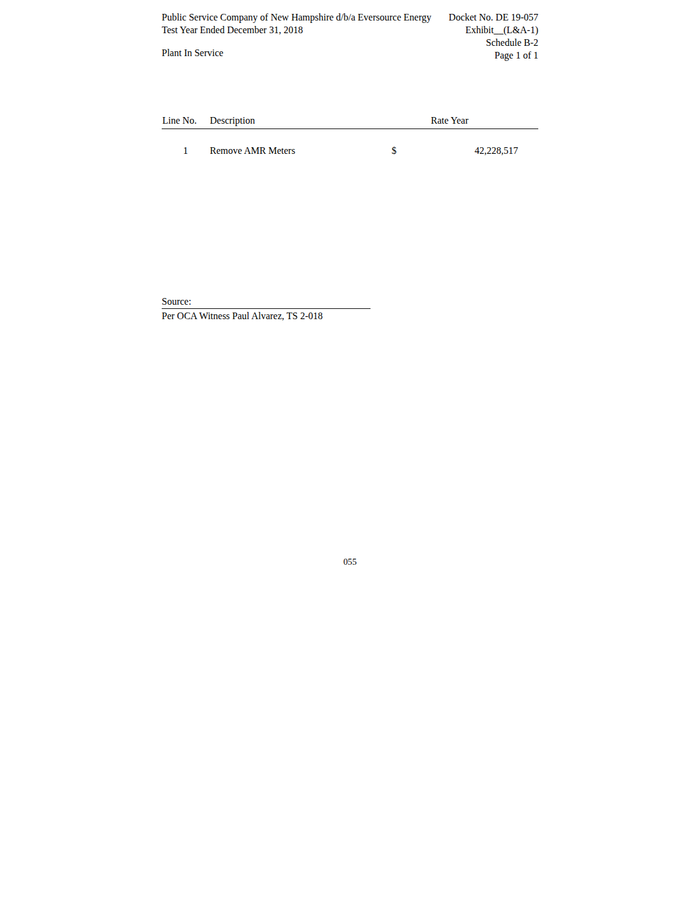Public Service Company of New Hampshire d/b/a Eversource Energy
Test Year Ended December 31, 2018
Docket No. DE 19-057
Exhibit__(L&A-1)
Schedule B-2
Page 1 of 1
Plant In Service
| Line No. | Description | Rate Year |
| --- | --- | --- |
| 1 | Remove AMR Meters | $ | 42,228,517 |
Source:
Per OCA Witness Paul Alvarez, TS 2-018
055